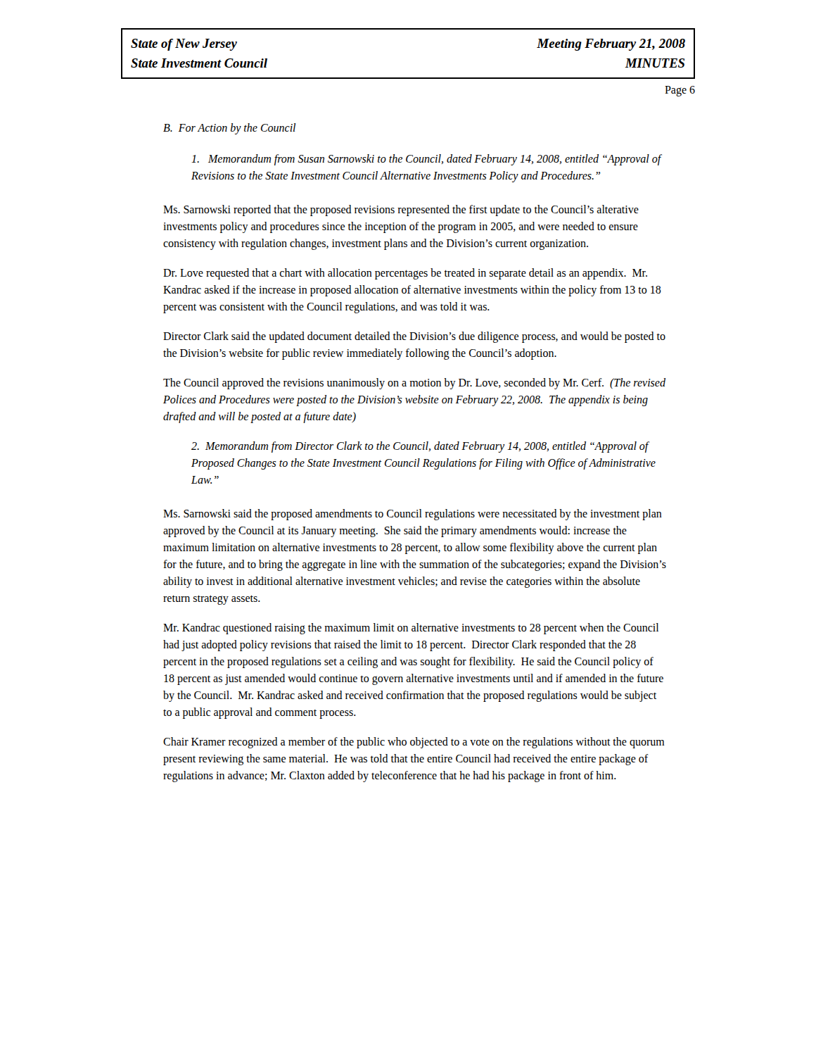State of New Jersey Meeting February 21, 2008
State Investment Council MINUTES
Page 6
B. For Action by the Council
1. Memorandum from Susan Sarnowski to the Council, dated February 14, 2008, entitled “Approval of Revisions to the State Investment Council Alternative Investments Policy and Procedures.”
Ms. Sarnowski reported that the proposed revisions represented the first update to the Council’s alterative investments policy and procedures since the inception of the program in 2005, and were needed to ensure consistency with regulation changes, investment plans and the Division’s current organization.
Dr. Love requested that a chart with allocation percentages be treated in separate detail as an appendix. Mr. Kandrac asked if the increase in proposed allocation of alternative investments within the policy from 13 to 18 percent was consistent with the Council regulations, and was told it was.
Director Clark said the updated document detailed the Division’s due diligence process, and would be posted to the Division’s website for public review immediately following the Council’s adoption.
The Council approved the revisions unanimously on a motion by Dr. Love, seconded by Mr. Cerf. (The revised Polices and Procedures were posted to the Division’s website on February 22, 2008. The appendix is being drafted and will be posted at a future date)
2. Memorandum from Director Clark to the Council, dated February 14, 2008, entitled “Approval of Proposed Changes to the State Investment Council Regulations for Filing with Office of Administrative Law.”
Ms. Sarnowski said the proposed amendments to Council regulations were necessitated by the investment plan approved by the Council at its January meeting. She said the primary amendments would: increase the maximum limitation on alternative investments to 28 percent, to allow some flexibility above the current plan for the future, and to bring the aggregate in line with the summation of the subcategories; expand the Division’s ability to invest in additional alternative investment vehicles; and revise the categories within the absolute return strategy assets.
Mr. Kandrac questioned raising the maximum limit on alternative investments to 28 percent when the Council had just adopted policy revisions that raised the limit to 18 percent. Director Clark responded that the 28 percent in the proposed regulations set a ceiling and was sought for flexibility. He said the Council policy of 18 percent as just amended would continue to govern alternative investments until and if amended in the future by the Council. Mr. Kandrac asked and received confirmation that the proposed regulations would be subject to a public approval and comment process.
Chair Kramer recognized a member of the public who objected to a vote on the regulations without the quorum present reviewing the same material. He was told that the entire Council had received the entire package of regulations in advance; Mr. Claxton added by teleconference that he had his package in front of him.